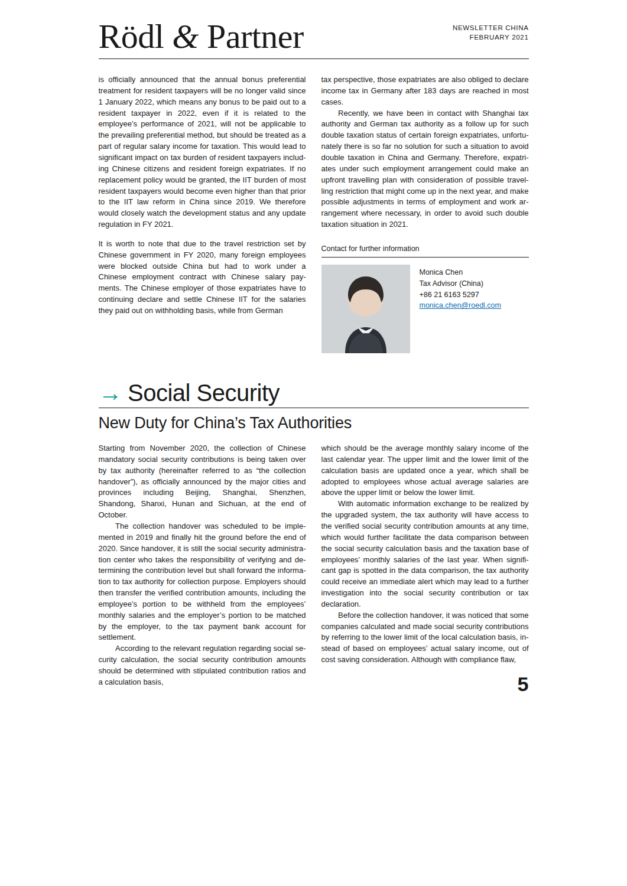Rödl & Partner
Newsletter China
February 2021
is officially announced that the annual bonus preferential treatment for resident taxpayers will be no longer valid since 1 January 2022, which means any bonus to be paid out to a resident taxpayer in 2022, even if it is related to the employee’s performance of 2021, will not be applicable to the prevailing preferential method, but should be treated as a part of regular salary income for taxation. This would lead to significant impact on tax burden of resident taxpayers including Chinese citizens and resident foreign expatriates. If no replacement policy would be granted, the IIT burden of most resident taxpayers would become even higher than that prior to the IIT law reform in China since 2019. We therefore would closely watch the development status and any update regulation in FY 2021.
It is worth to note that due to the travel restriction set by Chinese government in FY 2020, many foreign employees were blocked outside China but had to work under a Chinese employment contract with Chinese salary payments. The Chinese employer of those expatriates have to continuing declare and settle Chinese IIT for the salaries they paid out on withholding basis, while from German
tax perspective, those expatriates are also obliged to declare income tax in Germany after 183 days are reached in most cases.
Recently, we have been in contact with Shanghai tax authority and German tax authority as a follow up for such double taxation status of certain foreign expatriates, unfortunately there is so far no solution for such a situation to avoid double taxation in China and Germany. Therefore, expatriates under such employment arrangement could make an upfront travelling plan with consideration of possible travelling restriction that might come up in the next year, and make possible adjustments in terms of employment and work arrangement where necessary, in order to avoid such double taxation situation in 2021.
Contact for further information
Monica Chen
Tax Advisor (China)
+86 21 6163 5297
monica.chen@roedl.com
→Social Security
New Duty for China’s Tax Authorities
Starting from November 2020, the collection of Chinese mandatory social security contributions is being taken over by tax authority (hereinafter referred to as “the collection handover”), as officially announced by the major cities and provinces including Beijing, Shanghai, Shenzhen, Shandong, Shanxi, Hunan and Sichuan, at the end of October.
The collection handover was scheduled to be implemented in 2019 and finally hit the ground before the end of 2020. Since handover, it is still the social security administration center who takes the responsibility of verifying and determining the contribution level but shall forward the information to tax authority for collection purpose. Employers should then transfer the verified contribution amounts, including the employee’s portion to be withheld from the employees’ monthly salaries and the employer’s portion to be matched by the employer, to the tax payment bank account for settlement.
According to the relevant regulation regarding social security calculation, the social security contribution amounts should be determined with stipulated contribution ratios and a calculation basis,
which should be the average monthly salary income of the last calendar year. The upper limit and the lower limit of the calculation basis are updated once a year, which shall be adopted to employees whose actual average salaries are above the upper limit or below the lower limit.
With automatic information exchange to be realized by the upgraded system, the tax authority will have access to the verified social security contribution amounts at any time, which would further facilitate the data comparison between the social security calculation basis and the taxation base of employees’ monthly salaries of the last year. When significant gap is spotted in the data comparison, the tax authority could receive an immediate alert which may lead to a further investigation into the social security contribution or tax declaration.
Before the collection handover, it was noticed that some companies calculated and made social security contributions by referring to the lower limit of the local calculation basis, instead of based on employees’ actual salary income, out of cost saving consideration. Although with compliance flaw,
5